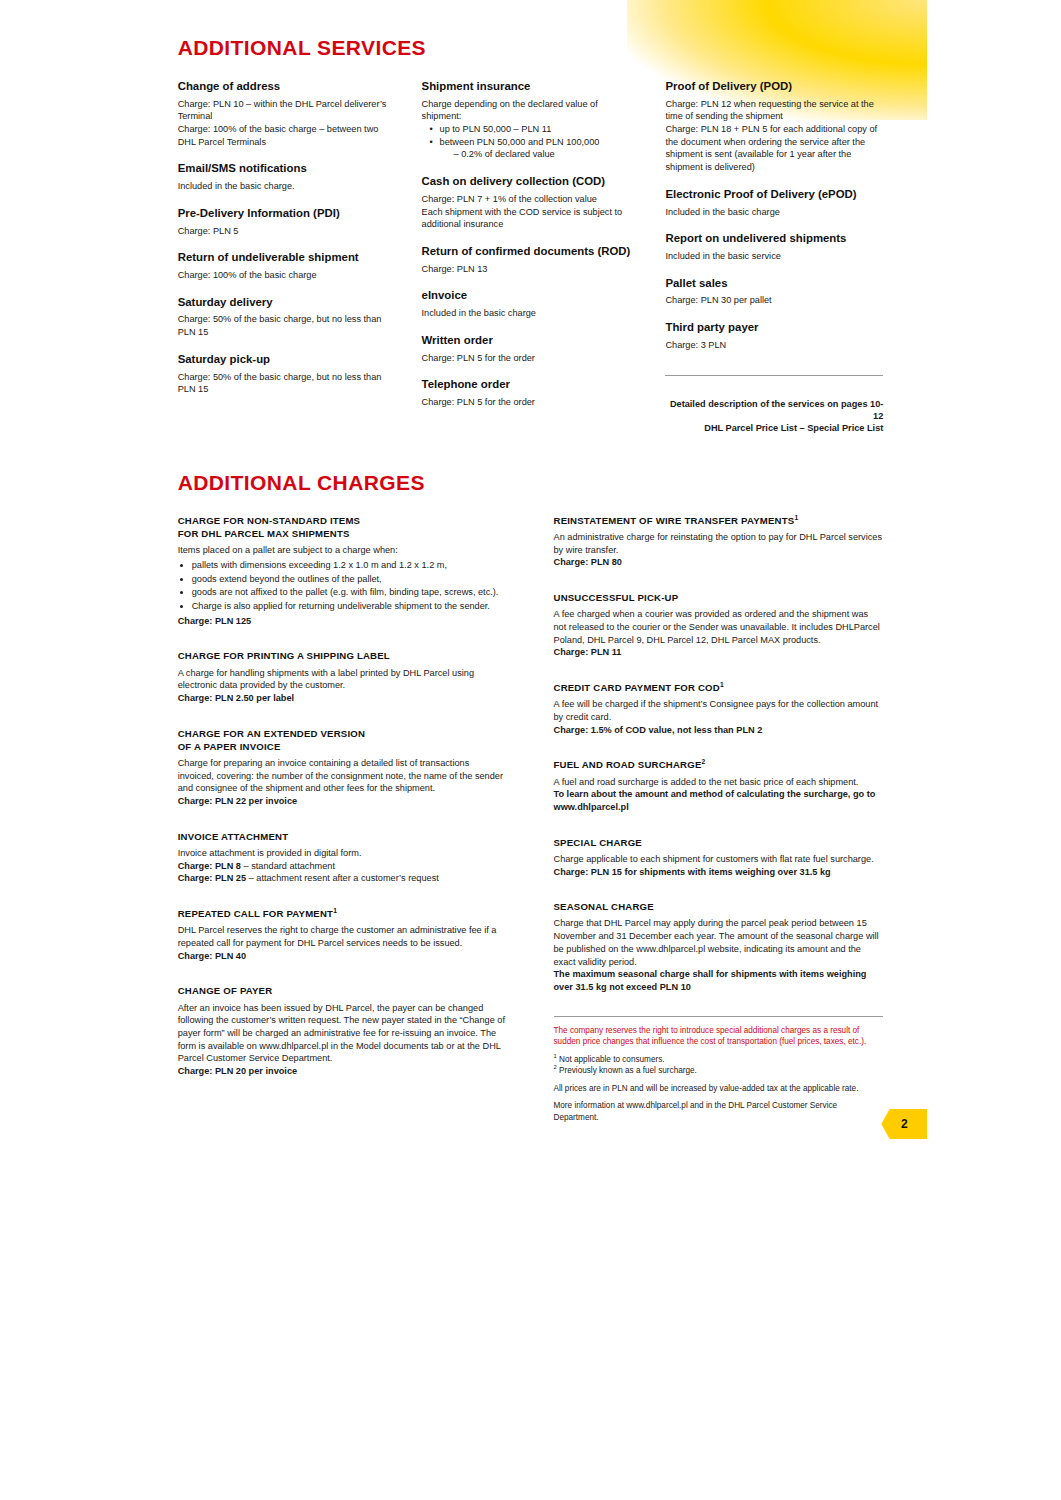Additional services
Change of address
Charge: PLN 10 – within the DHL Parcel deliverer’s Terminal
Charge: 100% of the basic charge – between two DHL Parcel Terminals
Email/SMS notifications
Included in the basic charge.
Pre-Delivery Information (PDI)
Charge: PLN 5
Return of undeliverable shipment
Charge: 100% of the basic charge
Saturday delivery
Charge: 50% of the basic charge, but no less than PLN 15
Saturday pick-up
Charge: 50% of the basic charge, but no less than PLN 15
Shipment insurance
Charge depending on the declared value of shipment:
up to PLN 50,000 – PLN 11
between PLN 50,000 and PLN 100,000
– 0.2% of declared value
Cash on delivery collection (COD)
Charge: PLN 7 + 1% of the collection value
Each shipment with the COD service is subject to additional insurance
Return of confirmed documents (ROD)
Charge: PLN 13
eInvoice
Included in the basic charge
Written order
Charge: PLN 5 for the order
Telephone order
Charge: PLN 5 for the order
Proof of Delivery (POD)
Charge: PLN 12 when requesting the service at the time of sending the shipment
Charge: PLN 18 + PLN 5 for each additional copy of the document when ordering the service after the shipment is sent (available for 1 year after the shipment is delivered)
Electronic Proof of Delivery (ePOD)
Included in the basic charge
Report on undelivered shipments
Included in the basic service
Pallet sales
Charge: PLN 30 per pallet
Third party payer
Charge: 3 PLN
Detailed description of the services on pages 10-12
DHL Parcel Price List – Special Price List
Additional charges
Charge for non-standard items
for DHL Parcel MAX shipments
Items placed on a pallet are subject to a charge when:
pallets with dimensions exceeding 1.2 x 1.0 m and 1.2 x 1.2 m,
goods extend beyond the outlines of the pallet,
goods are not affixed to the pallet (e.g. with film, binding tape, screws, etc.).
Charge is also applied for returning undeliverable shipment to the sender.
Charge: PLN 125
Charge for printing a shipping label
A charge for handling shipments with a label printed by DHL Parcel using electronic data provided by the customer.
Charge: PLN 2.50 per label
Charge for an extended version
of a paper invoice
Charge for preparing an invoice containing a detailed list of transactions invoiced, covering: the number of the consignment note, the name of the sender and consignee of the shipment and other fees for the shipment.
Charge: PLN 22 per invoice
Invoice attachment
Invoice attachment is provided in digital form.
Charge: PLN 8 – standard attachment
Charge: PLN 25 – attachment resent after a customer’s request
Repeated call for payment1
DHL Parcel reserves the right to charge the customer an administrative fee if a repeated call for payment for DHL Parcel services needs to be issued.
Charge: PLN 40
Change of payer
After an invoice has been issued by DHL Parcel, the payer can be changed following the customer’s written request. The new payer stated in the “Change of payer form” will be charged an administrative fee for re-issuing an invoice. The form is available on www.dhlparcel.pl in the Model documents tab or at the DHL Parcel Customer Service Department.
Charge: PLN 20 per invoice
Reinstatement of wire transfer payments1
An administrative charge for reinstating the option to pay for DHL Parcel services by wire transfer.
Charge: PLN 80
Unsuccessful pick-up
A fee charged when a courier was provided as ordered and the shipment was not released to the courier or the Sender was unavailable. It includes DHLParcel Poland, DHL Parcel 9, DHL Parcel 12, DHL Parcel MAX products.
Charge: PLN 11
Credit card payment for COD1
A fee will be charged if the shipment’s Consignee pays for the collection amount by credit card.
Charge: 1.5% of COD value, not less than PLN 2
Fuel and road surcharge2
A fuel and road surcharge is added to the net basic price of each shipment.
To learn about the amount and method of calculating the surcharge, go to www.dhlparcel.pl
Special charge
Charge applicable to each shipment for customers with flat rate fuel surcharge.
Charge: PLN 15 for shipments with items weighing over 31.5 kg
Seasonal charge
Charge that DHL Parcel may apply during the parcel peak period between 15 November and 31 December each year. The amount of the seasonal charge will be published on the www.dhlparcel.pl website, indicating its amount and the exact validity period.
The maximum seasonal charge shall for shipments with items weighing over 31.5 kg not exceed PLN 10
The company reserves the right to introduce special additional charges as a result of sudden price changes that influence the cost of transportation (fuel prices, taxes, etc.).
1 Not applicable to consumers.
2 Previously known as a fuel surcharge.
All prices are in PLN and will be increased by value-added tax at the applicable rate.
More information at www.dhlparcel.pl and in the DHL Parcel Customer Service Department.
2